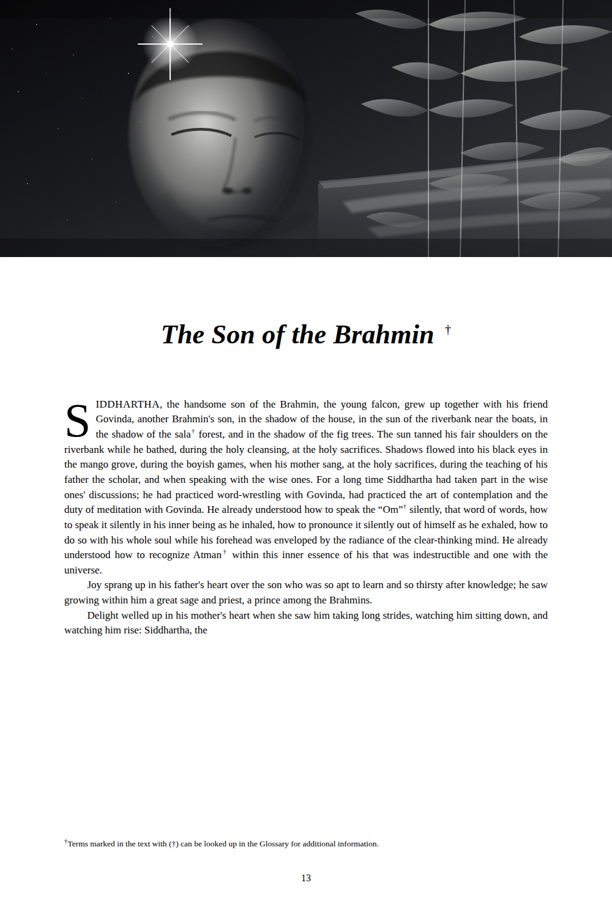The Son of the Brahmin †
SIDDHARTHA, the handsome son of the Brahmin, the young falcon, grew up together with his friend Govinda, another Brahmin's son, in the shadow of the house, in the sun of the riverbank near the boats, in the shadow of the sala† forest, and in the shadow of the fig trees. The sun tanned his fair shoulders on the riverbank while he bathed, during the holy cleansing, at the holy sacrifices. Shadows flowed into his black eyes in the mango grove, during the boyish games, when his mother sang, at the holy sacrifices, during the teaching of his father the scholar, and when speaking with the wise ones. For a long time Siddhartha had taken part in the wise ones' discussions; he had practiced word-wrestling with Govinda, had practiced the art of contemplation and the duty of meditation with Govinda. He already understood how to speak the “Om”† silently, that word of words, how to speak it silently in his inner being as he inhaled, how to pronounce it silently out of himself as he exhaled, how to do so with his whole soul while his forehead was enveloped by the radiance of the clear-thinking mind. He already understood how to recognize Atman† within this inner essence of his that was indestructible and one with the universe.
Joy sprang up in his father's heart over the son who was so apt to learn and so thirsty after knowledge; he saw growing within him a great sage and priest, a prince among the Brahmins.
Delight welled up in his mother's heart when she saw him taking long strides, watching him sitting down, and watching him rise: Siddhartha, the
†Terms marked in the text with (†) can be looked up in the Glossary for additional information.
13